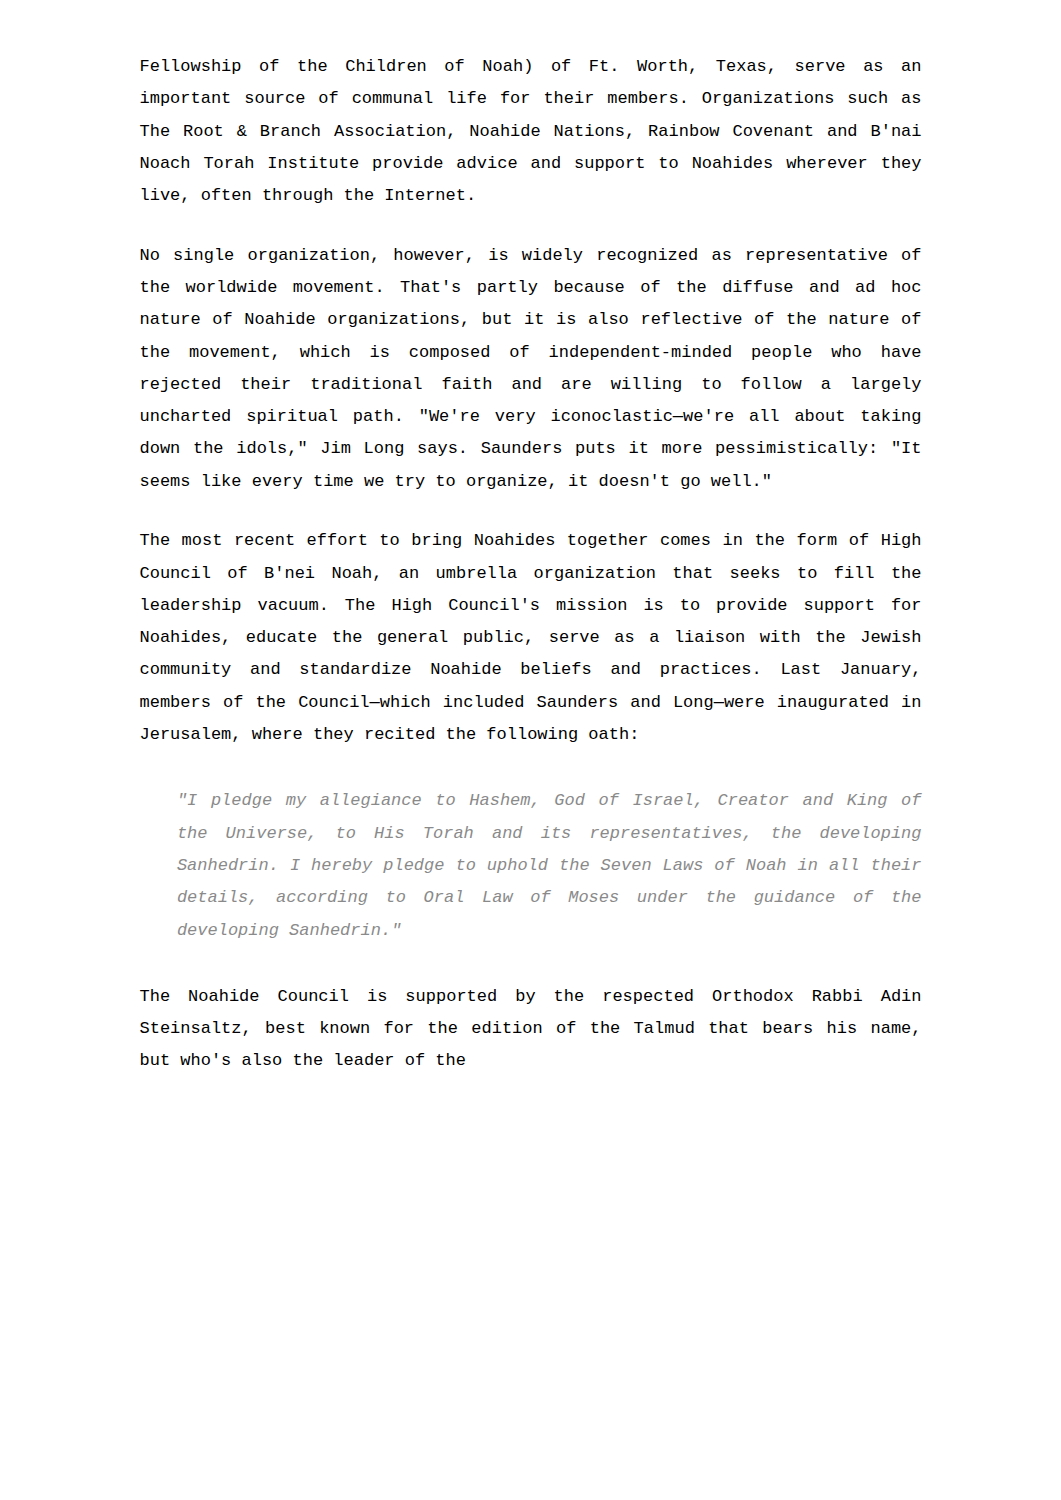Fellowship of the Children of Noah) of Ft. Worth, Texas, serve as an important source of communal life for their members. Organizations such as The Root & Branch Association, Noahide Nations, Rainbow Covenant and B'nai Noach Torah Institute provide advice and support to Noahides wherever they live, often through the Internet.
No single organization, however, is widely recognized as representative of the worldwide movement. That's partly because of the diffuse and ad hoc nature of Noahide organizations, but it is also reflective of the nature of the movement, which is composed of independent-minded people who have rejected their traditional faith and are willing to follow a largely uncharted spiritual path. "We're very iconoclastic—we're all about taking down the idols," Jim Long says. Saunders puts it more pessimistically: "It seems like every time we try to organize, it doesn't go well."
The most recent effort to bring Noahides together comes in the form of High Council of B'nei Noah, an umbrella organization that seeks to fill the leadership vacuum. The High Council's mission is to provide support for Noahides, educate the general public, serve as a liaison with the Jewish community and standardize Noahide beliefs and practices. Last January, members of the Council—which included Saunders and Long—were inaugurated in Jerusalem, where they recited the following oath:
"I pledge my allegiance to Hashem, God of Israel, Creator and King of the Universe, to His Torah and its representatives, the developing Sanhedrin. I hereby pledge to uphold the Seven Laws of Noah in all their details, according to Oral Law of Moses under the guidance of the developing Sanhedrin."
The Noahide Council is supported by the respected Orthodox Rabbi Adin Steinsaltz, best known for the edition of the Talmud that bears his name, but who's also the leader of the